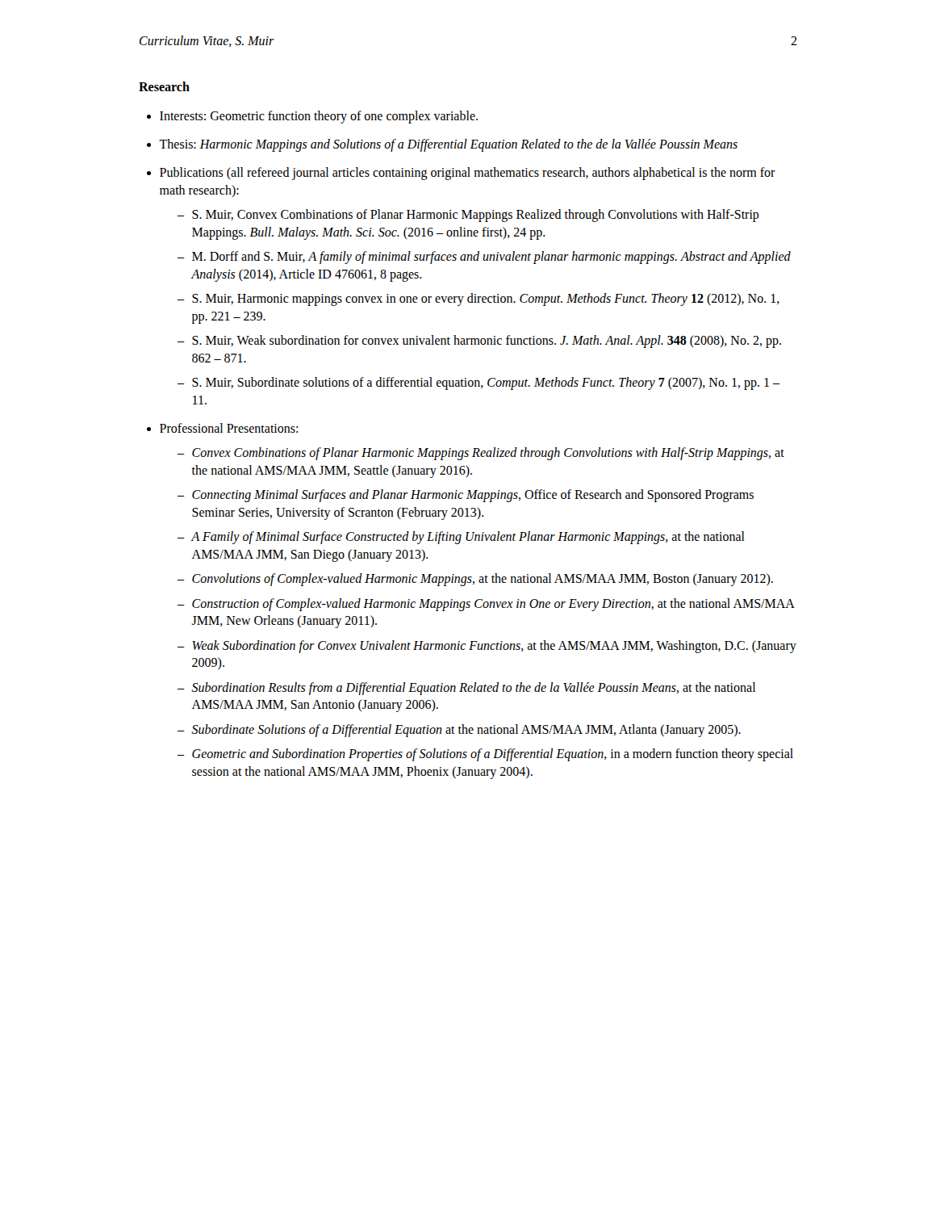Curriculum Vitae, S. Muir 2
Research
Interests: Geometric function theory of one complex variable.
Thesis: Harmonic Mappings and Solutions of a Differential Equation Related to the de la Vallée Poussin Means
Publications (all refereed journal articles containing original mathematics research, authors alphabetical is the norm for math research):
S. Muir, Convex Combinations of Planar Harmonic Mappings Realized through Convolutions with Half-Strip Mappings. Bull. Malays. Math. Sci. Soc. (2016 – online first), 24 pp.
M. Dorff and S. Muir, A family of minimal surfaces and univalent planar harmonic mappings. Abstract and Applied Analysis (2014), Article ID 476061, 8 pages.
S. Muir, Harmonic mappings convex in one or every direction. Comput. Methods Funct. Theory 12 (2012), No. 1, pp. 221 – 239.
S. Muir, Weak subordination for convex univalent harmonic functions. J. Math. Anal. Appl. 348 (2008), No. 2, pp. 862 – 871.
S. Muir, Subordinate solutions of a differential equation, Comput. Methods Funct. Theory 7 (2007), No. 1, pp. 1 – 11.
Professional Presentations:
Convex Combinations of Planar Harmonic Mappings Realized through Convolutions with Half-Strip Mappings, at the national AMS/MAA JMM, Seattle (January 2016).
Connecting Minimal Surfaces and Planar Harmonic Mappings, Office of Research and Sponsored Programs Seminar Series, University of Scranton (February 2013).
A Family of Minimal Surface Constructed by Lifting Univalent Planar Harmonic Mappings, at the national AMS/MAA JMM, San Diego (January 2013).
Convolutions of Complex-valued Harmonic Mappings, at the national AMS/MAA JMM, Boston (January 2012).
Construction of Complex-valued Harmonic Mappings Convex in One or Every Direction, at the national AMS/MAA JMM, New Orleans (January 2011).
Weak Subordination for Convex Univalent Harmonic Functions, at the AMS/MAA JMM, Washington, D.C. (January 2009).
Subordination Results from a Differential Equation Related to the de la Vallée Poussin Means, at the national AMS/MAA JMM, San Antonio (January 2006).
Subordinate Solutions of a Differential Equation at the national AMS/MAA JMM, Atlanta (January 2005).
Geometric and Subordination Properties of Solutions of a Differential Equation, in a modern function theory special session at the national AMS/MAA JMM, Phoenix (January 2004).